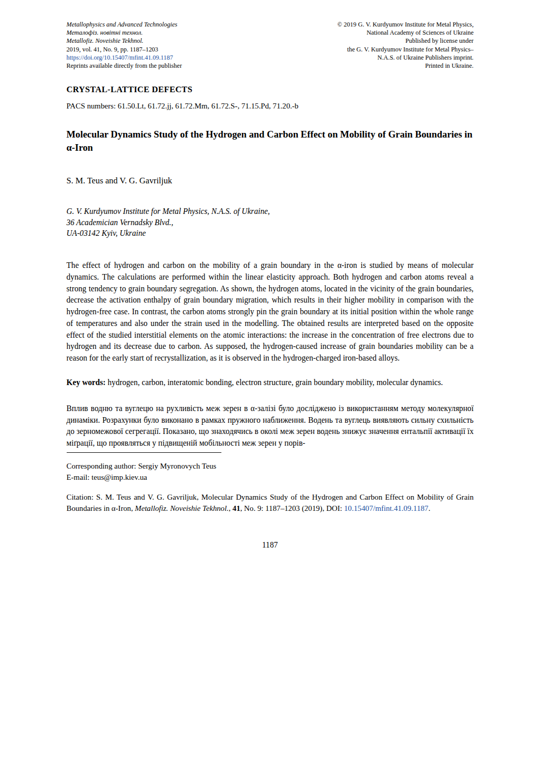Metallophysics and Advanced Technologies
Металофіз. новітні технол.
Metallofiz. Noveishie Tekhnol.
2019, vol. 41, No. 9, pp. 1187–1203
https://doi.org/10.15407/mfint.41.09.1187
Reprints available directly from the publisher
© 2019 G. V. Kurdyumov Institute for Metal Physics,
National Academy of Sciences of Ukraine
Published by license under
the G. V. Kurdyumov Institute for Metal Physics–
N.A.S. of Ukraine Publishers imprint.
Printed in Ukraine.
CRYSTAL-LATTICE DEFECTS
PACS numbers: 61.50.Lt, 61.72.jj, 61.72.Mm, 61.72.S-, 71.15.Pd, 71.20.-b
Molecular Dynamics Study of the Hydrogen and Carbon Effect on Mobility of Grain Boundaries in α-Iron
S. M. Teus and V. G. Gavriljuk
G. V. Kurdyumov Institute for Metal Physics, N.A.S. of Ukraine,
36 Academician Vernadsky Blvd.,
UA-03142 Kyiv, Ukraine
The effect of hydrogen and carbon on the mobility of a grain boundary in the α-iron is studied by means of molecular dynamics. The calculations are performed within the linear elasticity approach. Both hydrogen and carbon atoms reveal a strong tendency to grain boundary segregation. As shown, the hydrogen atoms, located in the vicinity of the grain boundaries, decrease the activation enthalpy of grain boundary migration, which results in their higher mobility in comparison with the hydrogen-free case. In contrast, the carbon atoms strongly pin the grain boundary at its initial position within the whole range of temperatures and also under the strain used in the modelling. The obtained results are interpreted based on the opposite effect of the studied interstitial elements on the atomic interactions: the increase in the concentration of free electrons due to hydrogen and its decrease due to carbon. As supposed, the hydrogen-caused increase of grain boundaries mobility can be a reason for the early start of recrystallization, as it is observed in the hydrogen-charged iron-based alloys.
Key words: hydrogen, carbon, interatomic bonding, electron structure, grain boundary mobility, molecular dynamics.
Вплив водню та вуглецю на рухливість меж зерен в α-залізі було досліджено із використанням методу молекулярної динаміки. Розрахунки було виконано в рамках пружного наближення. Водень та вуглець виявляють сильну схильність до зерномежової сегрегації. Показано, що знаходячись в околі меж зерен водень знижує значення ентальпії активації їх міґрації, що проявляться у підвищеній мобільності меж зерен у порів-
Corresponding author: Sergiy Myronovych Teus
E-mail: teus@imp.kiev.ua
Citation: S. M. Teus and V. G. Gavriljuk, Molecular Dynamics Study of the Hydrogen and Carbon Effect on Mobility of Grain Boundaries in α-Iron, Metallofiz. Noveishie Tekhnol., 41, No. 9: 1187–1203 (2019), DOI: 10.15407/mfint.41.09.1187.
1187